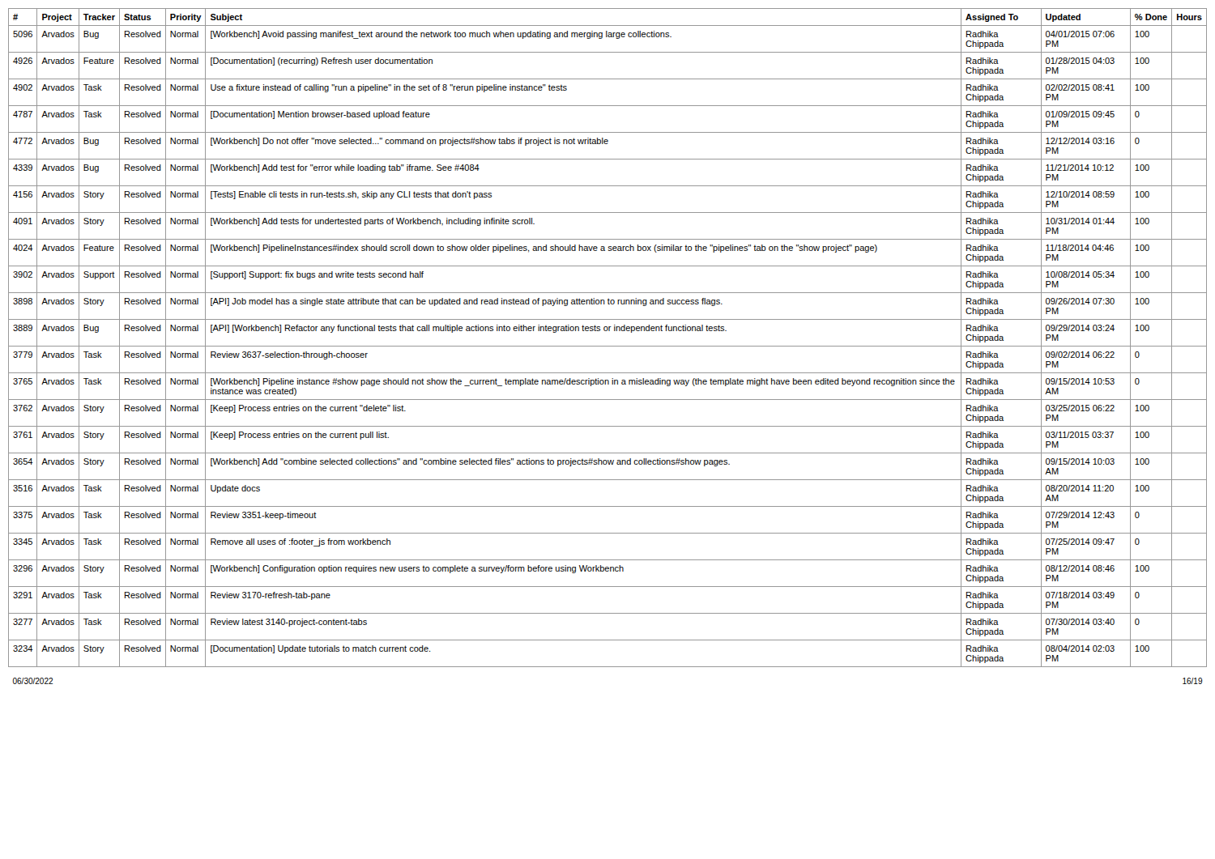| # | Project | Tracker | Status | Priority | Subject | Assigned To | Updated | % Done | Hours |
| --- | --- | --- | --- | --- | --- | --- | --- | --- | --- |
| 5096 | Arvados | Bug | Resolved | Normal | [Workbench] Avoid passing manifest_text around the network too much when updating and merging large collections. | Radhika Chippada | 04/01/2015 07:06 PM | 100 | |
| 4926 | Arvados | Feature | Resolved | Normal | [Documentation] (recurring) Refresh user documentation | Radhika Chippada | 01/28/2015 04:03 PM | 100 | |
| 4902 | Arvados | Task | Resolved | Normal | Use a fixture instead of calling "run a pipeline" in the set of 8 "rerun pipeline instance" tests | Radhika Chippada | 02/02/2015 08:41 PM | 100 | |
| 4787 | Arvados | Task | Resolved | Normal | [Documentation] Mention browser-based upload feature | Radhika Chippada | 01/09/2015 09:45 PM | 0 | |
| 4772 | Arvados | Bug | Resolved | Normal | [Workbench] Do not offer "move selected..." command on projects#show tabs if project is not writable | Radhika Chippada | 12/12/2014 03:16 PM | 0 | |
| 4339 | Arvados | Bug | Resolved | Normal | [Workbench] Add test for "error while loading tab" iframe. See #4084 | Radhika Chippada | 11/21/2014 10:12 PM | 100 | |
| 4156 | Arvados | Story | Resolved | Normal | [Tests] Enable cli tests in run-tests.sh, skip any CLI tests that don't pass | Radhika Chippada | 12/10/2014 08:59 PM | 100 | |
| 4091 | Arvados | Story | Resolved | Normal | [Workbench] Add tests for undertested parts of Workbench, including infinite scroll. | Radhika Chippada | 10/31/2014 01:44 PM | 100 | |
| 4024 | Arvados | Feature | Resolved | Normal | [Workbench] PipelineInstances#index should scroll down to show older pipelines, and should have a search box (similar to the "pipelines" tab on the "show project" page) | Radhika Chippada | 11/18/2014 04:46 PM | 100 | |
| 3902 | Arvados | Support | Resolved | Normal | [Support] Support: fix bugs and write tests second half | Radhika Chippada | 10/08/2014 05:34 PM | 100 | |
| 3898 | Arvados | Story | Resolved | Normal | [API] Job model has a single state attribute that can be updated and read instead of paying attention to running and success flags. | Radhika Chippada | 09/26/2014 07:30 PM | 100 | |
| 3889 | Arvados | Bug | Resolved | Normal | [API] [Workbench] Refactor any functional tests that call multiple actions into either integration tests or independent functional tests. | Radhika Chippada | 09/29/2014 03:24 PM | 100 | |
| 3779 | Arvados | Task | Resolved | Normal | Review 3637-selection-through-chooser | Radhika Chippada | 09/02/2014 06:22 PM | 0 | |
| 3765 | Arvados | Task | Resolved | Normal | [Workbench] Pipeline instance #show page should not show the _current_ template name/description in a misleading way (the template might have been edited beyond recognition since the instance was created) | Radhika Chippada | 09/15/2014 10:53 AM | 0 | |
| 3762 | Arvados | Story | Resolved | Normal | [Keep] Process entries on the current "delete" list. | Radhika Chippada | 03/25/2015 06:22 PM | 100 | |
| 3761 | Arvados | Story | Resolved | Normal | [Keep] Process entries on the current pull list. | Radhika Chippada | 03/11/2015 03:37 PM | 100 | |
| 3654 | Arvados | Story | Resolved | Normal | [Workbench] Add "combine selected collections" and "combine selected files" actions to projects#show and collections#show pages. | Radhika Chippada | 09/15/2014 10:03 AM | 100 | |
| 3516 | Arvados | Task | Resolved | Normal | Update docs | Radhika Chippada | 08/20/2014 11:20 AM | 100 | |
| 3375 | Arvados | Task | Resolved | Normal | Review 3351-keep-timeout | Radhika Chippada | 07/29/2014 12:43 PM | 0 | |
| 3345 | Arvados | Task | Resolved | Normal | Remove all uses of :footer_js from workbench | Radhika Chippada | 07/25/2014 09:47 PM | 0 | |
| 3296 | Arvados | Story | Resolved | Normal | [Workbench] Configuration option requires new users to complete a survey/form before using Workbench | Radhika Chippada | 08/12/2014 08:46 PM | 100 | |
| 3291 | Arvados | Task | Resolved | Normal | Review 3170-refresh-tab-pane | Radhika Chippada | 07/18/2014 03:49 PM | 0 | |
| 3277 | Arvados | Task | Resolved | Normal | Review latest 3140-project-content-tabs | Radhika Chippada | 07/30/2014 03:40 PM | 0 | |
| 3234 | Arvados | Story | Resolved | Normal | [Documentation] Update tutorials to match current code. | Radhika Chippada | 08/04/2014 02:03 PM | 100 | |
| 06/30/2022 | 16/19 |